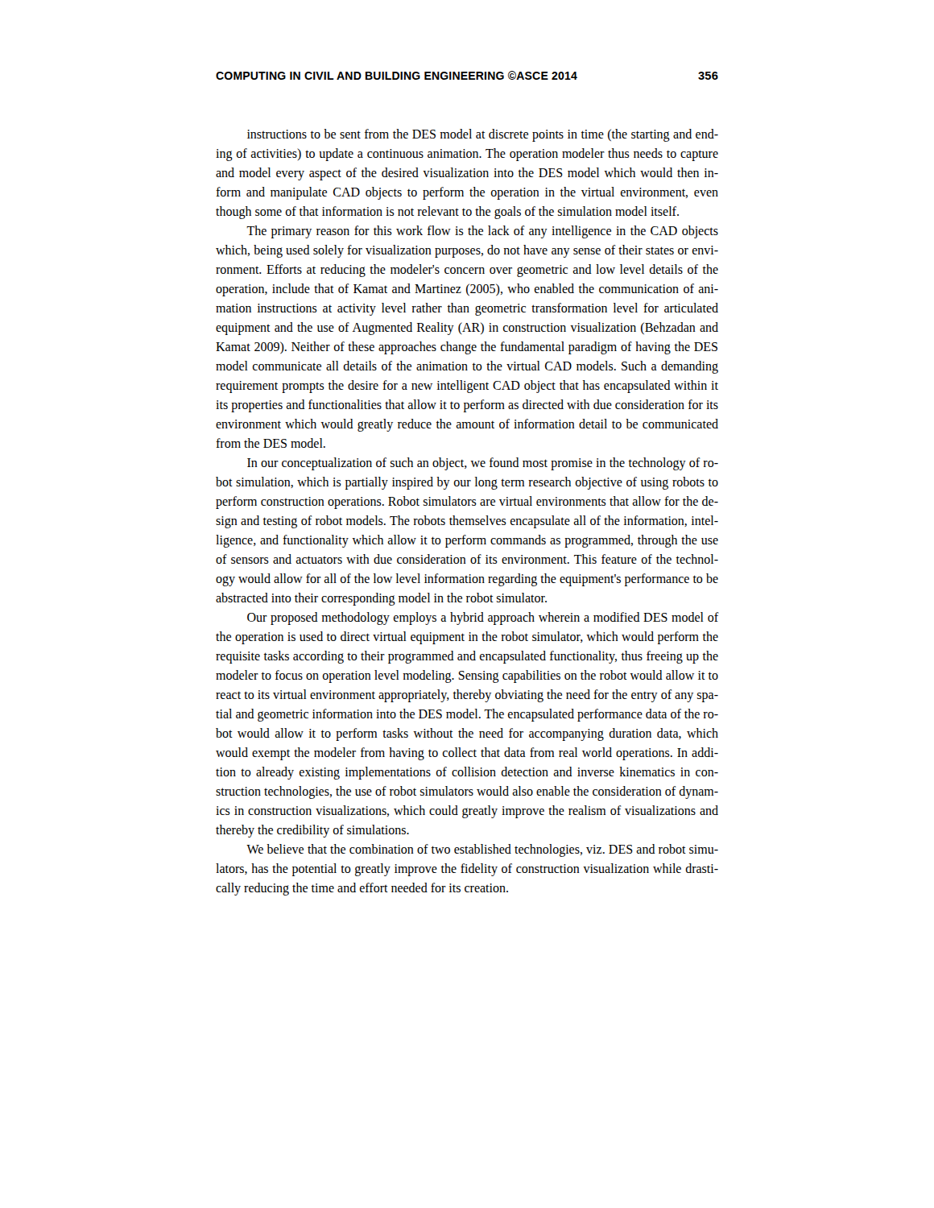Computing in Civil and Building Engineering ©ASCE 2014 356
instructions to be sent from the DES model at discrete points in time (the starting and ending of activities) to update a continuous animation. The operation modeler thus needs to capture and model every aspect of the desired visualization into the DES model which would then inform and manipulate CAD objects to perform the operation in the virtual environment, even though some of that information is not relevant to the goals of the simulation model itself.
The primary reason for this work flow is the lack of any intelligence in the CAD objects which, being used solely for visualization purposes, do not have any sense of their states or environment. Efforts at reducing the modeler's concern over geometric and low level details of the operation, include that of Kamat and Martinez (2005), who enabled the communication of animation instructions at activity level rather than geometric transformation level for articulated equipment and the use of Augmented Reality (AR) in construction visualization (Behzadan and Kamat 2009). Neither of these approaches change the fundamental paradigm of having the DES model communicate all details of the animation to the virtual CAD models. Such a demanding requirement prompts the desire for a new intelligent CAD object that has encapsulated within it its properties and functionalities that allow it to perform as directed with due consideration for its environment which would greatly reduce the amount of information detail to be communicated from the DES model.
In our conceptualization of such an object, we found most promise in the technology of robot simulation, which is partially inspired by our long term research objective of using robots to perform construction operations. Robot simulators are virtual environments that allow for the design and testing of robot models. The robots themselves encapsulate all of the information, intelligence, and functionality which allow it to perform commands as programmed, through the use of sensors and actuators with due consideration of its environment. This feature of the technology would allow for all of the low level information regarding the equipment's performance to be abstracted into their corresponding model in the robot simulator.
Our proposed methodology employs a hybrid approach wherein a modified DES model of the operation is used to direct virtual equipment in the robot simulator, which would perform the requisite tasks according to their programmed and encapsulated functionality, thus freeing up the modeler to focus on operation level modeling. Sensing capabilities on the robot would allow it to react to its virtual environment appropriately, thereby obviating the need for the entry of any spatial and geometric information into the DES model. The encapsulated performance data of the robot would allow it to perform tasks without the need for accompanying duration data, which would exempt the modeler from having to collect that data from real world operations. In addition to already existing implementations of collision detection and inverse kinematics in construction technologies, the use of robot simulators would also enable the consideration of dynamics in construction visualizations, which could greatly improve the realism of visualizations and thereby the credibility of simulations.
We believe that the combination of two established technologies, viz. DES and robot simulators, has the potential to greatly improve the fidelity of construction visualization while drastically reducing the time and effort needed for its creation.